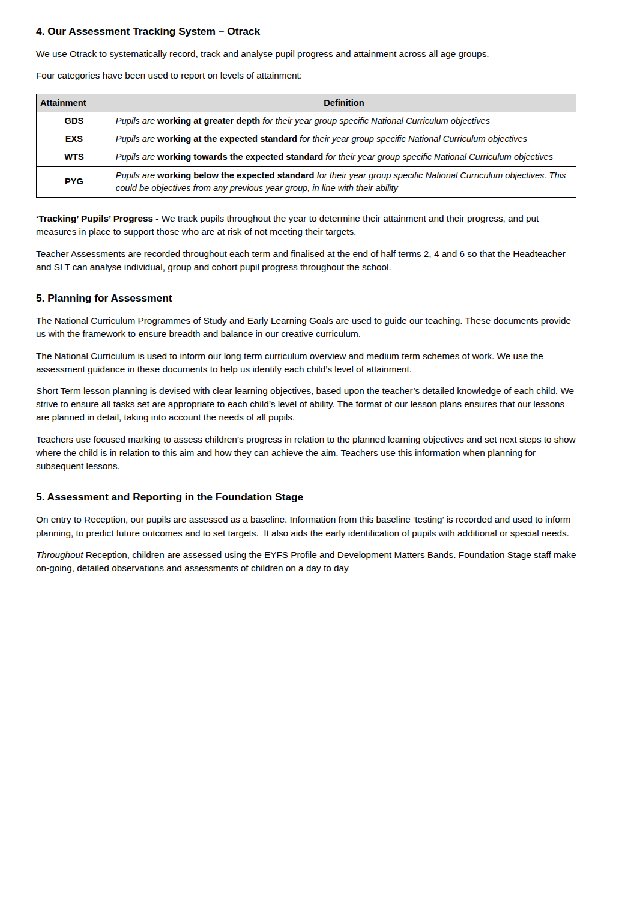4. Our Assessment Tracking System – Otrack
We use Otrack to systematically record, track and analyse pupil progress and attainment across all age groups.
Four categories have been used to report on levels of attainment:
| Attainment | Definition |
| --- | --- |
| GDS | Pupils are working at greater depth for their year group specific National Curriculum objectives |
| EXS | Pupils are working at the expected standard for their year group specific National Curriculum objectives |
| WTS | Pupils are working towards the expected standard for their year group specific National Curriculum objectives |
| PYG | Pupils are working below the expected standard for their year group specific National Curriculum objectives. This could be objectives from any previous year group, in line with their ability |
‘Tracking’ Pupils’ Progress - We track pupils throughout the year to determine their attainment and their progress, and put measures in place to support those who are at risk of not meeting their targets.
Teacher Assessments are recorded throughout each term and finalised at the end of half terms 2, 4 and 6 so that the Headteacher and SLT can analyse individual, group and cohort pupil progress throughout the school.
5. Planning for Assessment
The National Curriculum Programmes of Study and Early Learning Goals are used to guide our teaching. These documents provide us with the framework to ensure breadth and balance in our creative curriculum.
The National Curriculum is used to inform our long term curriculum overview and medium term schemes of work. We use the assessment guidance in these documents to help us identify each child’s level of attainment.
Short Term lesson planning is devised with clear learning objectives, based upon the teacher’s detailed knowledge of each child. We strive to ensure all tasks set are appropriate to each child’s level of ability. The format of our lesson plans ensures that our lessons are planned in detail, taking into account the needs of all pupils.
Teachers use focused marking to assess children’s progress in relation to the planned learning objectives and set next steps to show where the child is in relation to this aim and how they can achieve the aim. Teachers use this information when planning for subsequent lessons.
5. Assessment and Reporting in the Foundation Stage
On entry to Reception, our pupils are assessed as a baseline. Information from this baseline ‘testing’ is recorded and used to inform planning, to predict future outcomes and to set targets. It also aids the early identification of pupils with additional or special needs.
Throughout Reception, children are assessed using the EYFS Profile and Development Matters Bands. Foundation Stage staff make on-going, detailed observations and assessments of children on a day to day